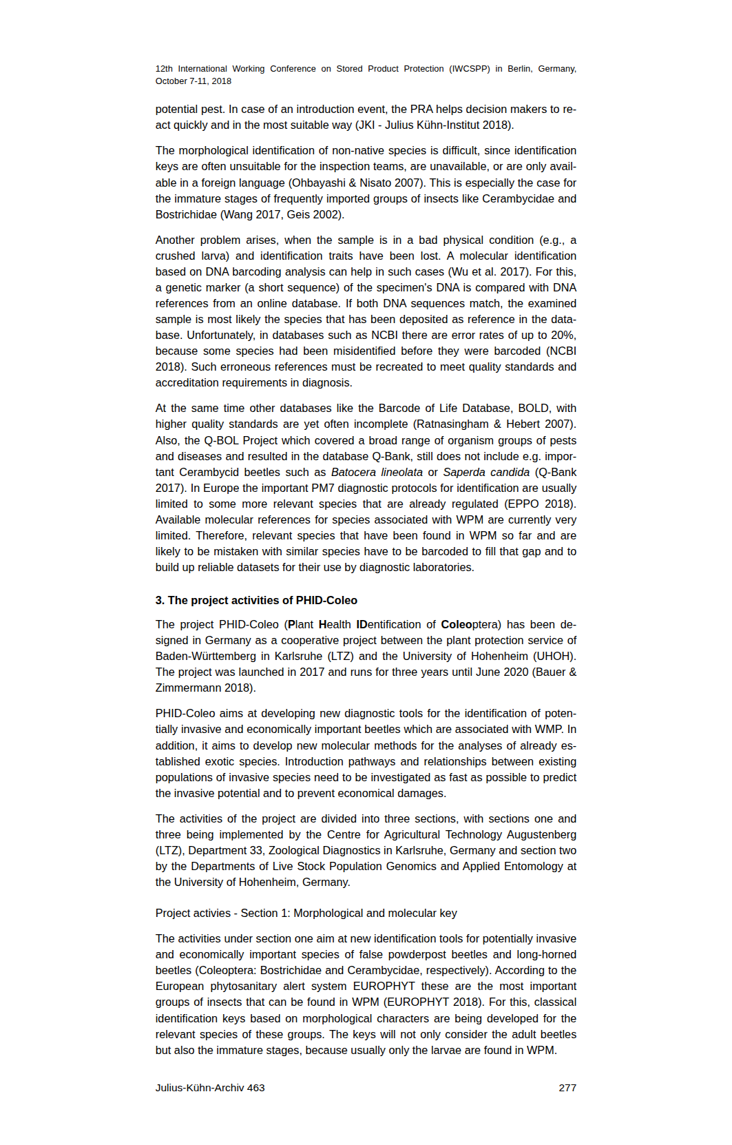12th International Working Conference on Stored Product Protection (IWCSPP) in Berlin, Germany, October 7-11, 2018
potential pest. In case of an introduction event, the PRA helps decision makers to react quickly and in the most suitable way (JKI - Julius Kühn-Institut 2018).
The morphological identification of non-native species is difficult, since identification keys are often unsuitable for the inspection teams, are unavailable, or are only available in a foreign language (Ohbayashi & Nisato 2007). This is especially the case for the immature stages of frequently imported groups of insects like Cerambycidae and Bostrichidae (Wang 2017, Geis 2002).
Another problem arises, when the sample is in a bad physical condition (e.g., a crushed larva) and identification traits have been lost. A molecular identification based on DNA barcoding analysis can help in such cases (Wu et al. 2017). For this, a genetic marker (a short sequence) of the specimen's DNA is compared with DNA references from an online database. If both DNA sequences match, the examined sample is most likely the species that has been deposited as reference in the database. Unfortunately, in databases such as NCBI there are error rates of up to 20%, because some species had been misidentified before they were barcoded (NCBI 2018). Such erroneous references must be recreated to meet quality standards and accreditation requirements in diagnosis.
At the same time other databases like the Barcode of Life Database, BOLD, with higher quality standards are yet often incomplete (Ratnasingham & Hebert 2007). Also, the Q-BOL Project which covered a broad range of organism groups of pests and diseases and resulted in the database Q-Bank, still does not include e.g. important Cerambycid beetles such as Batocera lineolata or Saperda candida (Q-Bank 2017). In Europe the important PM7 diagnostic protocols for identification are usually limited to some more relevant species that are already regulated (EPPO 2018). Available molecular references for species associated with WPM are currently very limited. Therefore, relevant species that have been found in WPM so far and are likely to be mistaken with similar species have to be barcoded to fill that gap and to build up reliable datasets for their use by diagnostic laboratories.
3. The project activities of PHID-Coleo
The project PHID-Coleo (Plant Health IDentification of Coleoptera) has been designed in Germany as a cooperative project between the plant protection service of Baden-Württemberg in Karlsruhe (LTZ) and the University of Hohenheim (UHOH). The project was launched in 2017 and runs for three years until June 2020 (Bauer & Zimmermann 2018).
PHID-Coleo aims at developing new diagnostic tools for the identification of potentially invasive and economically important beetles which are associated with WMP. In addition, it aims to develop new molecular methods for the analyses of already established exotic species. Introduction pathways and relationships between existing populations of invasive species need to be investigated as fast as possible to predict the invasive potential and to prevent economical damages.
The activities of the project are divided into three sections, with sections one and three being implemented by the Centre for Agricultural Technology Augustenberg (LTZ), Department 33, Zoological Diagnostics in Karlsruhe, Germany and section two by the Departments of Live Stock Population Genomics and Applied Entomology at the University of Hohenheim, Germany.
Project activies - Section 1: Morphological and molecular key
The activities under section one aim at new identification tools for potentially invasive and economically important species of false powderpost beetles and long-horned beetles (Coleoptera: Bostrichidae and Cerambycidae, respectively). According to the European phytosanitary alert system EUROPHYT these are the most important groups of insects that can be found in WPM (EUROPHYT 2018). For this, classical identification keys based on morphological characters are being developed for the relevant species of these groups. The keys will not only consider the adult beetles but also the immature stages, because usually only the larvae are found in WPM.
Julius-Kühn-Archiv 463 277